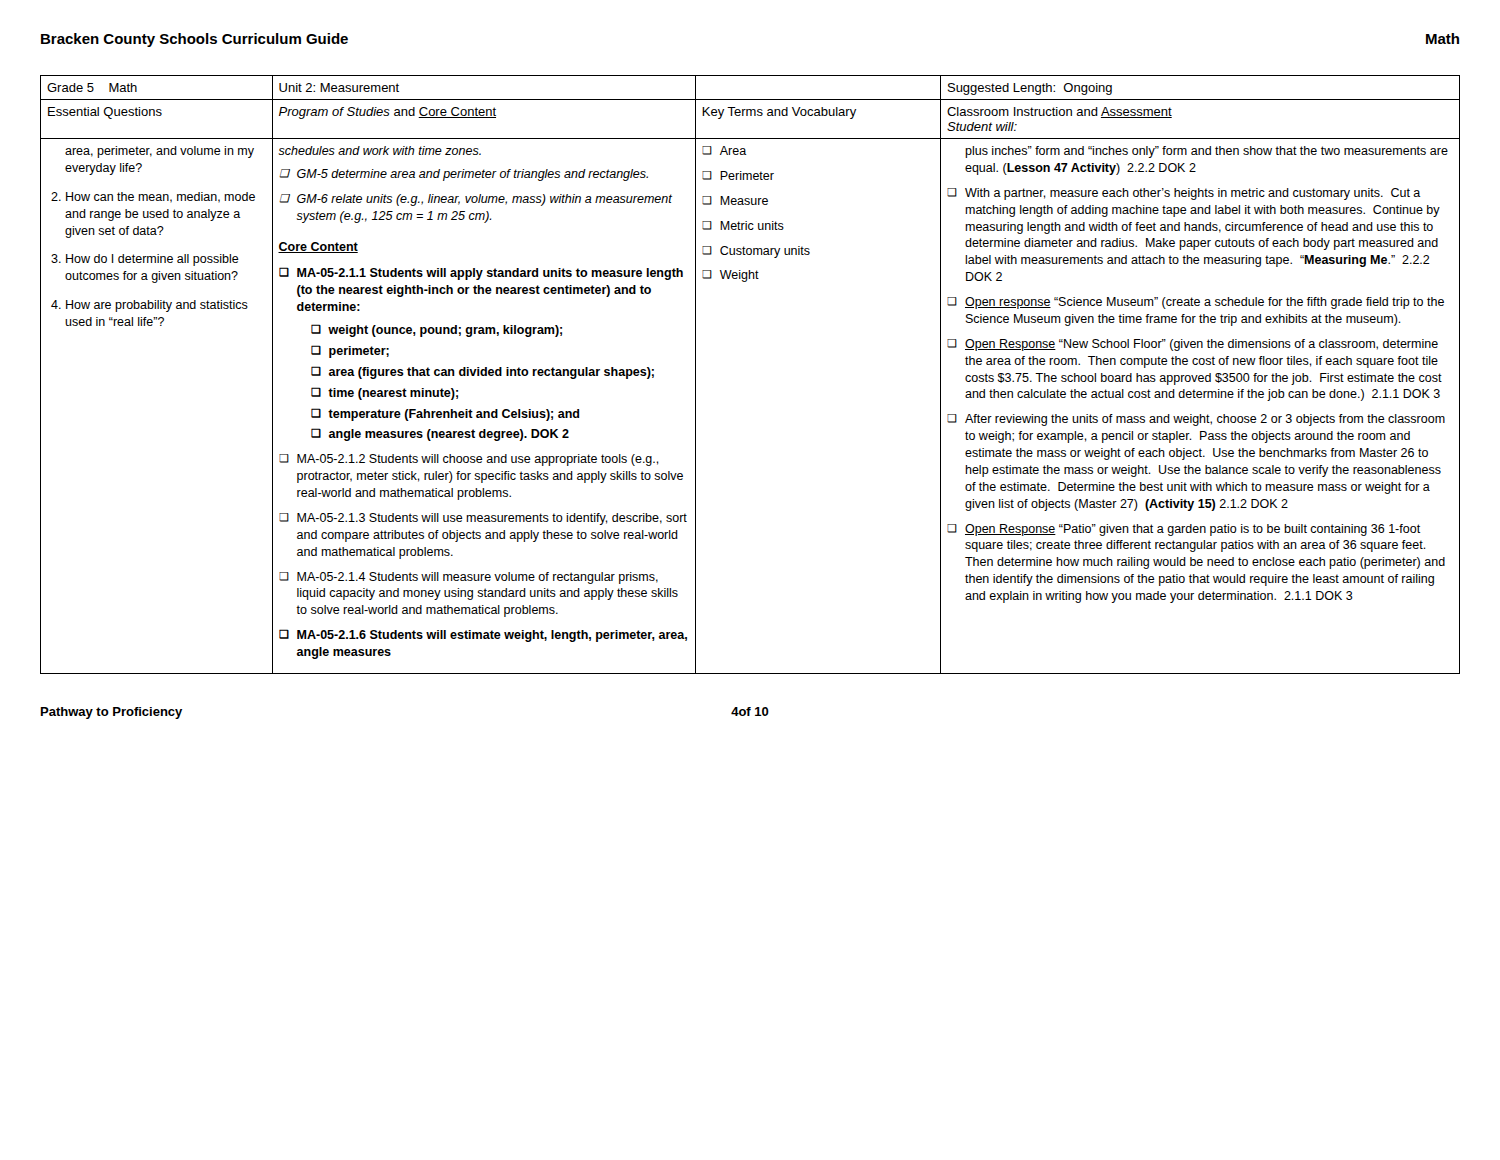Bracken County Schools Curriculum Guide Math
| Grade 5 Math | Unit 2: Measurement | | Suggested Length: Ongoing |
| Essential Questions | Program of Studies and Core Content | Key Terms and Vocabulary | Classroom Instruction and Assessment Student will: |
| area, perimeter, and volume in my everyday life? How can the mean, median, mode and range be used to analyze a given set of data? How do I determine all possible outcomes for a given situation? How are probability and statistics used in “real life”? | schedules and work with time zones. GM-5 determine area and perimeter of triangles and rectangles. GM-6 relate units (e.g., linear, volume, mass) within a measurement system (e.g., 125 cm = 1 m 25 cm). Core Content MA-05-2.1.1 Students will apply standard units to measure length (to the nearest eighth-inch or the nearest centimeter) and to determine: weight (ounce, pound; gram, kilogram); perimeter; area (figures that can divided into rectangular shapes); time (nearest minute); temperature (Fahrenheit and Celsius); and angle measures (nearest degree). DOK 2 MA-05-2.1.2 Students will choose and use appropriate tools (e.g., protractor, meter stick, ruler) for specific tasks and apply skills to solve real-world and mathematical problems. MA-05-2.1.3 Students will use measurements to identify, describe, sort and compare attributes of objects and apply these to solve real-world and mathematical problems. MA-05-2.1.4 Students will measure volume of rectangular prisms, liquid capacity and money using standard units and apply these skills to solve real-world and mathematical problems. MA-05-2.1.6 Students will estimate weight, length, perimeter, area, angle measures | Area Perimeter Measure Metric units Customary units Weight | plus inches” form and “inches only” form and then show that the two measurements are equal. ( Lesson 47 Activity ) 2.2.2 DOK 2 With a partner, measure each other’s heights in metric and customary units. Cut a matching length of adding machine tape and label it with both measures. Continue by measuring length and width of feet and hands, circumference of head and use this to determine diameter and radius. Make paper cutouts of each body part measured and label with measurements and attach to the measuring tape. “ Measuring Me .” 2.2.2 DOK 2 Open response “Science Museum” (create a schedule for the fifth grade field trip to the Science Museum given the time frame for the trip and exhibits at the museum). Open Response “New School Floor” (given the dimensions of a classroom, determine the area of the room. Then compute the cost of new floor tiles, if each square foot tile costs $3.75. The school board has approved $3500 for the job. First estimate the cost and then calculate the actual cost and determine if the job can be done.) 2.1.1 DOK 3 After reviewing the units of mass and weight, choose 2 or 3 objects from the classroom to weigh; for example, a pencil or stapler. Pass the objects around the room and estimate the mass or weight of each object. Use the benchmarks from Master 26 to help estimate the mass or weight. Use the balance scale to verify the reasonableness of the estimate. Determine the best unit with which to measure mass or weight for a given list of objects (Master 27) (Activity 15) 2.1.2 DOK 2 Open Response “Patio” given that a garden patio is to be built containing 36 1-foot square tiles; create three different rectangular patios with an area of 36 square feet. Then determine how much railing would be need to enclose each patio (perimeter) and then identify the dimensions of the patio that would require the least amount of railing and explain in writing how you made your determination. 2.1.1 DOK 3 |
Pathway to Proficiency 4of 10